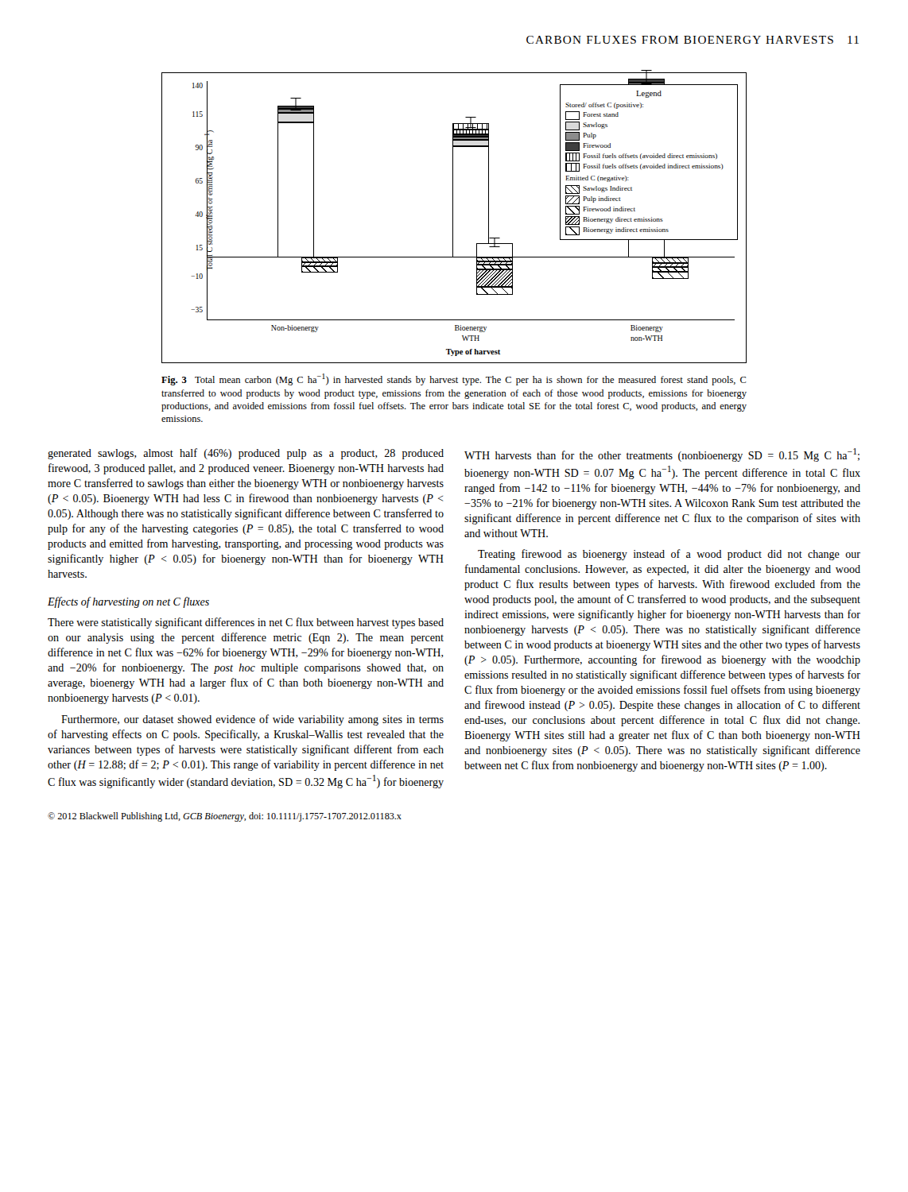CARBON FLUXES FROM BIOENERGY HARVESTS 11
Total C stored/offset or emitted (Mg C ha−1)
140 115 90 65 40 15 −10 −35
Non-bioenergy
Bioenergy
WTH
Bioenergy
non-WTH
Type of harvest
Legend
Stored/ offset C (positive):
Forest stand
Sawlogs
Pulp
Firewood
Fossil fuels offsets (avoided direct emissions)
Fossil fuels offsets (avoided indirect emissions)
Emitted C (negative):
Sawlogs Indirect
Pulp indirect
Firewood indirect
Bioenergy direct emissions
Bioenergy indirect emissions
Fig. 3 Total mean carbon (Mg C ha−1) in harvested stands by harvest type. The C per ha is shown for the measured forest stand pools, C transferred to wood products by wood product type, emissions from the generation of each of those wood products, emissions for bioenergy productions, and avoided emissions from fossil fuel offsets. The error bars indicate total SE for the total forest C, wood products, and energy emissions.
generated sawlogs, almost half (46%) produced pulp as a product, 28 produced firewood, 3 produced pallet, and 2 produced veneer. Bioenergy non-WTH harvests had more C transferred to sawlogs than either the bioenergy WTH or nonbioenergy harvests (P < 0.05). Bioenergy WTH had less C in firewood than nonbioenergy harvests (P < 0.05). Although there was no statistically significant difference between C transferred to pulp for any of the harvesting categories (P = 0.85), the total C transferred to wood products and emitted from harvesting, transporting, and processing wood products was significantly higher (P < 0.05) for bioenergy non-WTH than for bioenergy WTH harvests.
Effects of harvesting on net C fluxes
There were statistically significant differences in net C flux between harvest types based on our analysis using the percent difference metric (Eqn 2). The mean percent difference in net C flux was −62% for bioenergy WTH, −29% for bioenergy non-WTH, and −20% for nonbioenergy. The post hoc multiple comparisons showed that, on average, bioenergy WTH had a larger flux of C than both bioenergy non-WTH and nonbioenergy harvests (P < 0.01).
Furthermore, our dataset showed evidence of wide variability among sites in terms of harvesting effects on C pools. Specifically, a Kruskal–Wallis test revealed that the variances between types of harvests were statistically significant different from each other (H = 12.88; df = 2; P < 0.01). This range of variability in percent difference in net C flux was significantly wider (standard deviation, SD = 0.32 Mg C ha−1) for bioenergy WTH harvests than for the other treatments (nonbioenergy SD = 0.15 Mg C ha−1; bioenergy non-WTH SD = 0.07 Mg C ha−1). The percent difference in total C flux ranged from −142 to −11% for bioenergy WTH, −44% to −7% for nonbioenergy, and −35% to −21% for bioenergy non-WTH sites. A Wilcoxon Rank Sum test attributed the significant difference in percent difference net C flux to the comparison of sites with and without WTH.
Treating firewood as bioenergy instead of a wood product did not change our fundamental conclusions. However, as expected, it did alter the bioenergy and wood product C flux results between types of harvests. With firewood excluded from the wood products pool, the amount of C transferred to wood products, and the subsequent indirect emissions, were significantly higher for bioenergy non-WTH harvests than for nonbioenergy harvests (P < 0.05). There was no statistically significant difference between C in wood products at bioenergy WTH sites and the other two types of harvests (P > 0.05). Furthermore, accounting for firewood as bioenergy with the woodchip emissions resulted in no statistically significant difference between types of harvests for C flux from bioenergy or the avoided emissions fossil fuel offsets from using bioenergy and firewood instead (P > 0.05). Despite these changes in allocation of C to different end-uses, our conclusions about percent difference in total C flux did not change. Bioenergy WTH sites still had a greater net flux of C than both bioenergy non-WTH and nonbioenergy sites (P < 0.05). There was no statistically significant difference between net C flux from nonbioenergy and bioenergy non-WTH sites (P = 1.00).
© 2012 Blackwell Publishing Ltd, GCB Bioenergy, doi: 10.1111/j.1757-1707.2012.01183.x